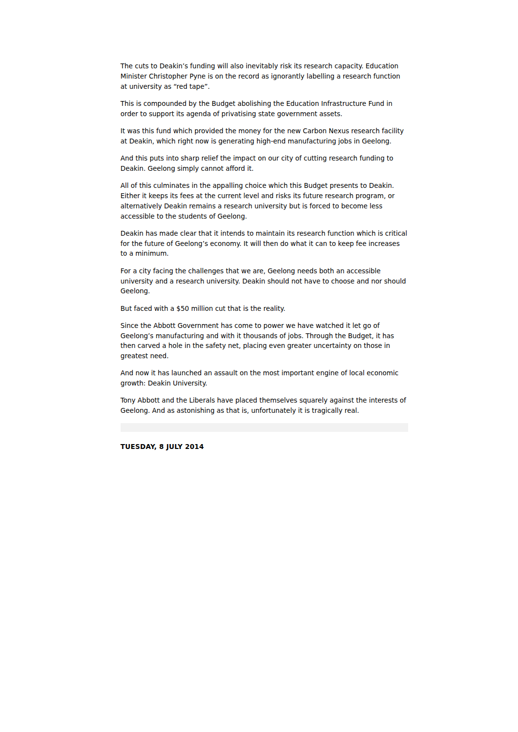The cuts to Deakin’s funding will also inevitably risk its research capacity. Education Minister Christopher Pyne is on the record as ignorantly labelling a research function at university as “red tape”.
This is compounded by the Budget abolishing the Education Infrastructure Fund in order to support its agenda of privatising state government assets.
It was this fund which provided the money for the new Carbon Nexus research facility at Deakin, which right now is generating high-end manufacturing jobs in Geelong.
And this puts into sharp relief the impact on our city of cutting research funding to Deakin. Geelong simply cannot afford it.
All of this culminates in the appalling choice which this Budget presents to Deakin. Either it keeps its fees at the current level and risks its future research program, or alternatively Deakin remains a research university but is forced to become less accessible to the students of Geelong.
Deakin has made clear that it intends to maintain its research function which is critical for the future of Geelong’s economy. It will then do what it can to keep fee increases to a minimum.
For a city facing the challenges that we are, Geelong needs both an accessible university and a research university. Deakin should not have to choose and nor should Geelong.
But faced with a $50 million cut that is the reality.
Since the Abbott Government has come to power we have watched it let go of Geelong’s manufacturing and with it thousands of jobs. Through the Budget, it has then carved a hole in the safety net, placing even greater uncertainty on those in greatest need.
And now it has launched an assault on the most important engine of local economic growth: Deakin University.
Tony Abbott and the Liberals have placed themselves squarely against the interests of Geelong. And as astonishing as that is, unfortunately it is tragically real.
TUESDAY, 8 JULY 2014